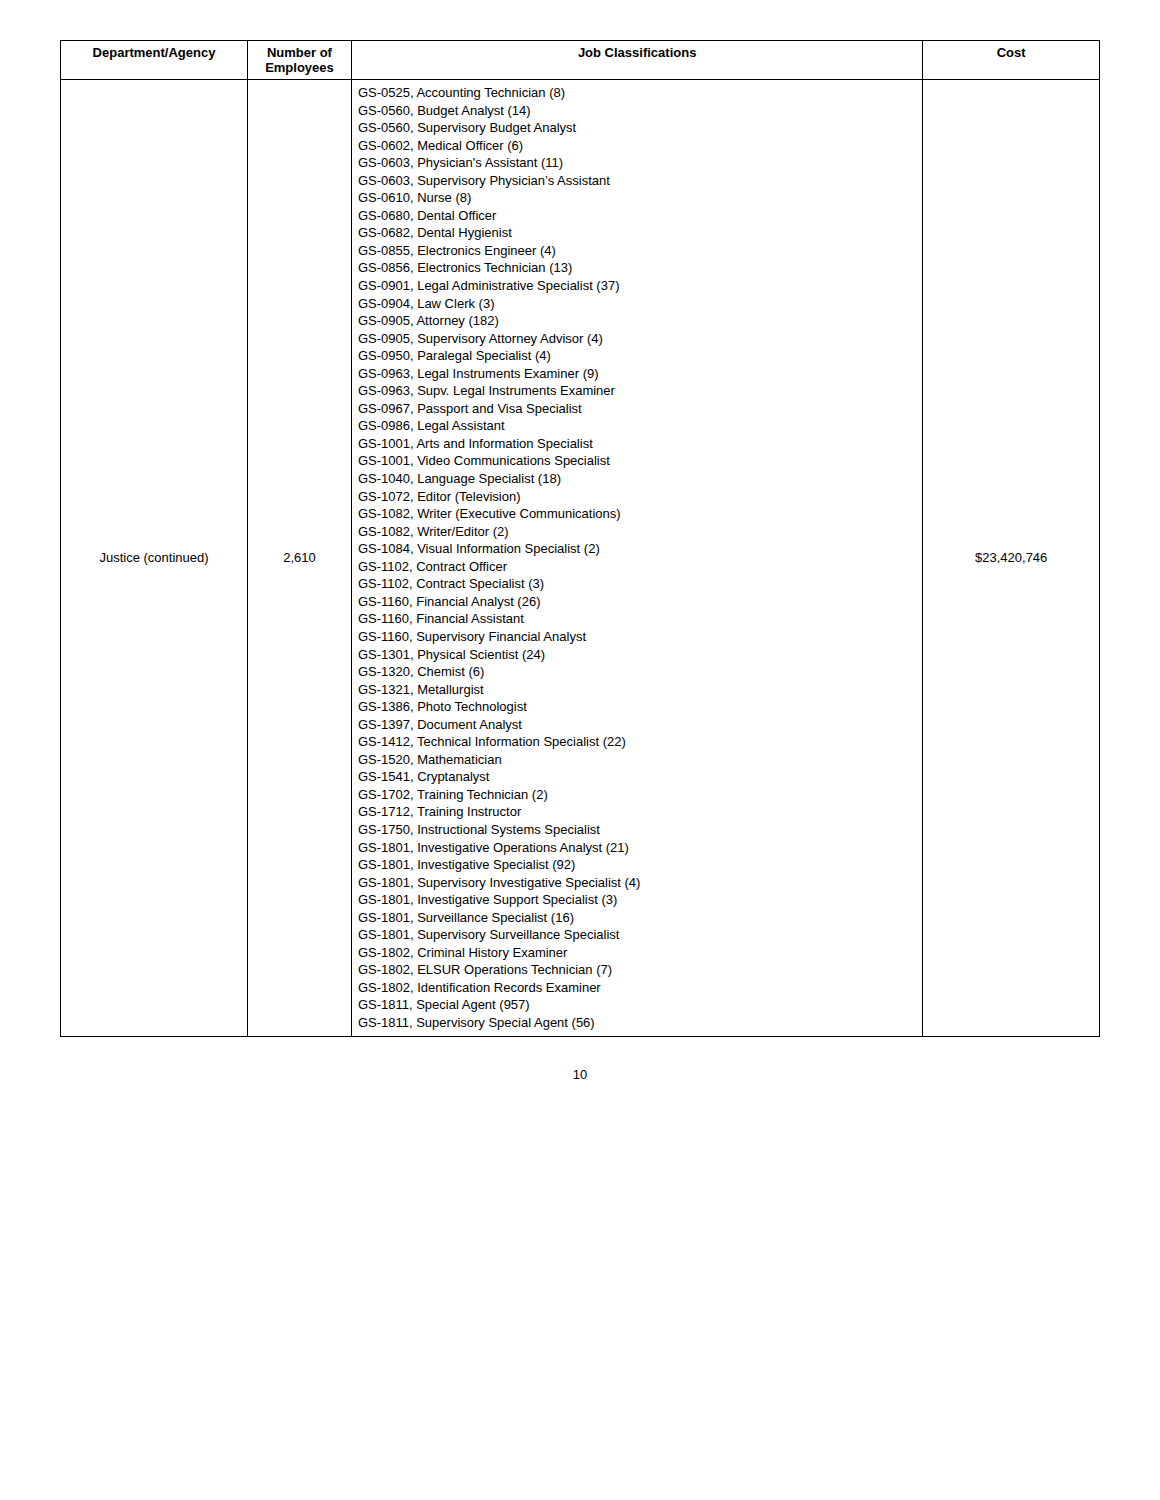| Department/Agency | Number of Employees | Job Classifications | Cost |
| --- | --- | --- | --- |
| Justice (continued) | 2,610 | GS-0525, Accounting Technician (8) GS-0560, Budget Analyst (14) GS-0560, Supervisory Budget Analyst GS-0602, Medical Officer (6) GS-0603, Physician's Assistant (11) GS-0603, Supervisory Physician’s Assistant GS-0610, Nurse (8) GS-0680, Dental Officer GS-0682, Dental Hygienist GS-0855, Electronics Engineer (4) GS-0856, Electronics Technician (13) GS-0901, Legal Administrative Specialist (37) GS-0904, Law Clerk (3) GS-0905, Attorney (182) GS-0905, Supervisory Attorney Advisor (4) GS-0950, Paralegal Specialist (4) GS-0963, Legal Instruments Examiner (9) GS-0963, Supv. Legal Instruments Examiner GS-0967, Passport and Visa Specialist GS-0986, Legal Assistant GS-1001, Arts and Information Specialist GS-1001, Video Communications Specialist GS-1040, Language Specialist (18) GS-1072, Editor (Television) GS-1082, Writer (Executive Communications) GS-1082, Writer/Editor (2) GS-1084, Visual Information Specialist (2) GS-1102, Contract Officer GS-1102, Contract Specialist (3) GS-1160, Financial Analyst (26) GS-1160, Financial Assistant GS-1160, Supervisory Financial Analyst GS-1301, Physical Scientist (24) GS-1320, Chemist (6) GS-1321, Metallurgist GS-1386, Photo Technologist GS-1397, Document Analyst GS-1412, Technical Information Specialist (22) GS-1520, Mathematician GS-1541, Cryptanalyst GS-1702, Training Technician (2) GS-1712, Training Instructor GS-1750, Instructional Systems Specialist GS-1801, Investigative Operations Analyst (21) GS-1801, Investigative Specialist (92) GS-1801, Supervisory Investigative Specialist (4) GS-1801, Investigative Support Specialist (3) GS-1801, Surveillance Specialist (16) GS-1801, Supervisory Surveillance Specialist GS-1802, Criminal History Examiner GS-1802, ELSUR Operations Technician (7) GS-1802, Identification Records Examiner GS-1811, Special Agent (957) GS-1811, Supervisory Special Agent (56) | $23,420,746 |
10